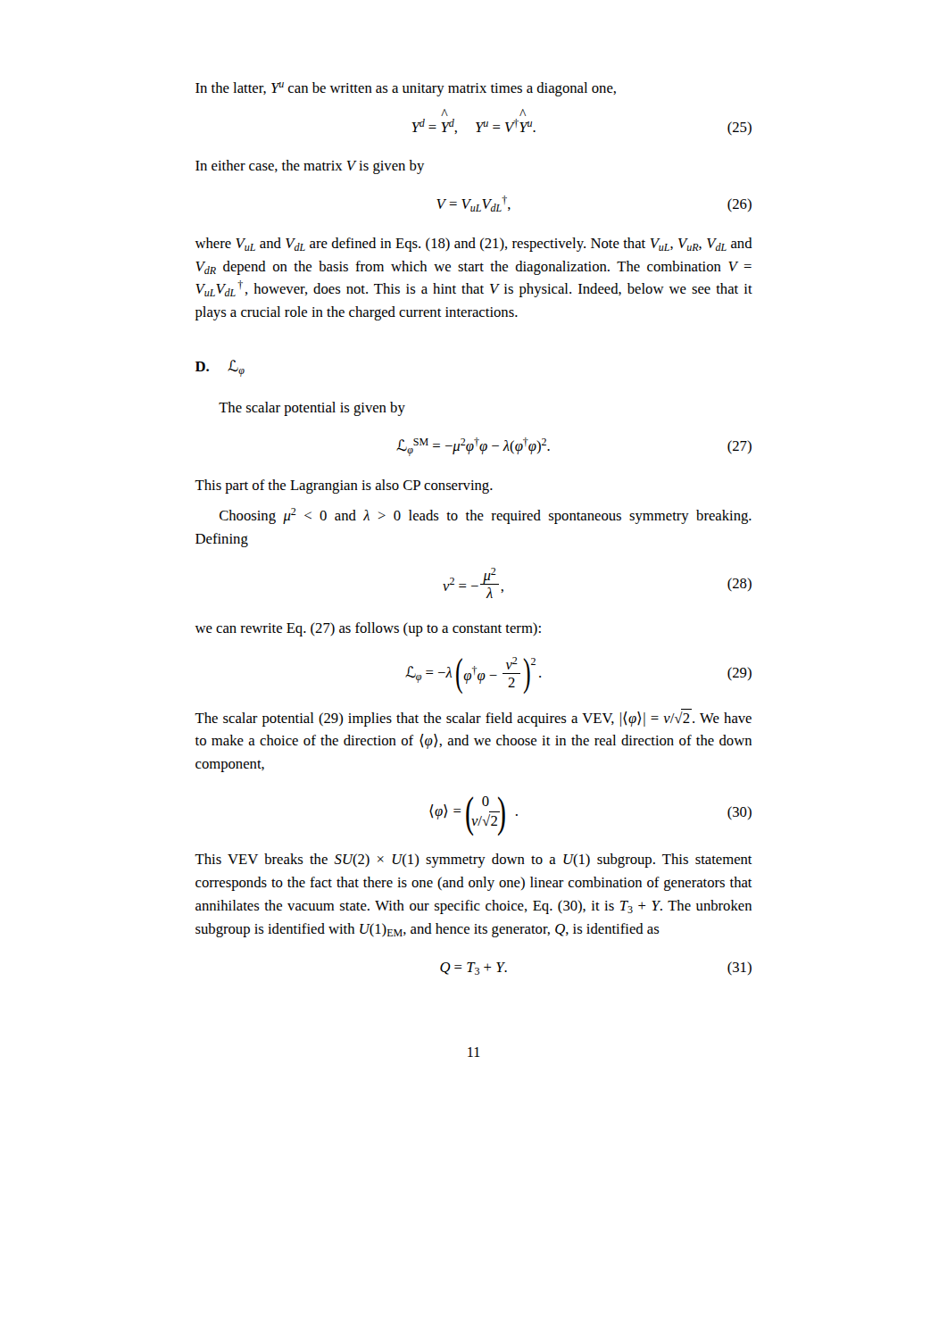In the latter, Yu can be written as a unitary matrix times a diagonal one,
Yd = ^Yd, Yu = V†^Yu. (25)
In either case, the matrix V is given by
V = VuLVdL†, (26)
where VuL and VdL are defined in Eqs. (18) and (21), respectively. Note that VuL, VuR, VdL and VdR depend on the basis from which we start the diagonalization. The combination V = VuLVdL†, however, does not. This is a hint that V is physical. Indeed, below we see that it plays a crucial role in the charged current interactions.
D. ℒφ
The scalar potential is given by
ℒφSM = −μ2φ†φ − λ(φ†φ)2. (27)
This part of the Lagrangian is also CP conserving.
Choosing μ2 < 0 and λ > 0 leads to the required spontaneous symmetry breaking. Defining
v2 = −μ2 λ, (28)
we can rewrite Eq. (27) as follows (up to a constant term):
ℒφ = −λ ( φ†φ − v22 ) 2 . (29)
The scalar potential (29) implies that the scalar field acquires a VEV, |⟨φ⟩| = v/√2. We have to make a choice of the direction of ⟨φ⟩, and we choose it in the real direction of the down component,
⟨φ⟩ = (
0
v/√2
) . (30)
This VEV breaks the SU(2) × U(1) symmetry down to a U(1) subgroup. This statement corresponds to the fact that there is one (and only one) linear combination of generators that annihilates the vacuum state. With our specific choice, Eq. (30), it is T3 + Y. The unbroken subgroup is identified with U(1)EM, and hence its generator, Q, is identified as
Q = T3 + Y. (31)
11